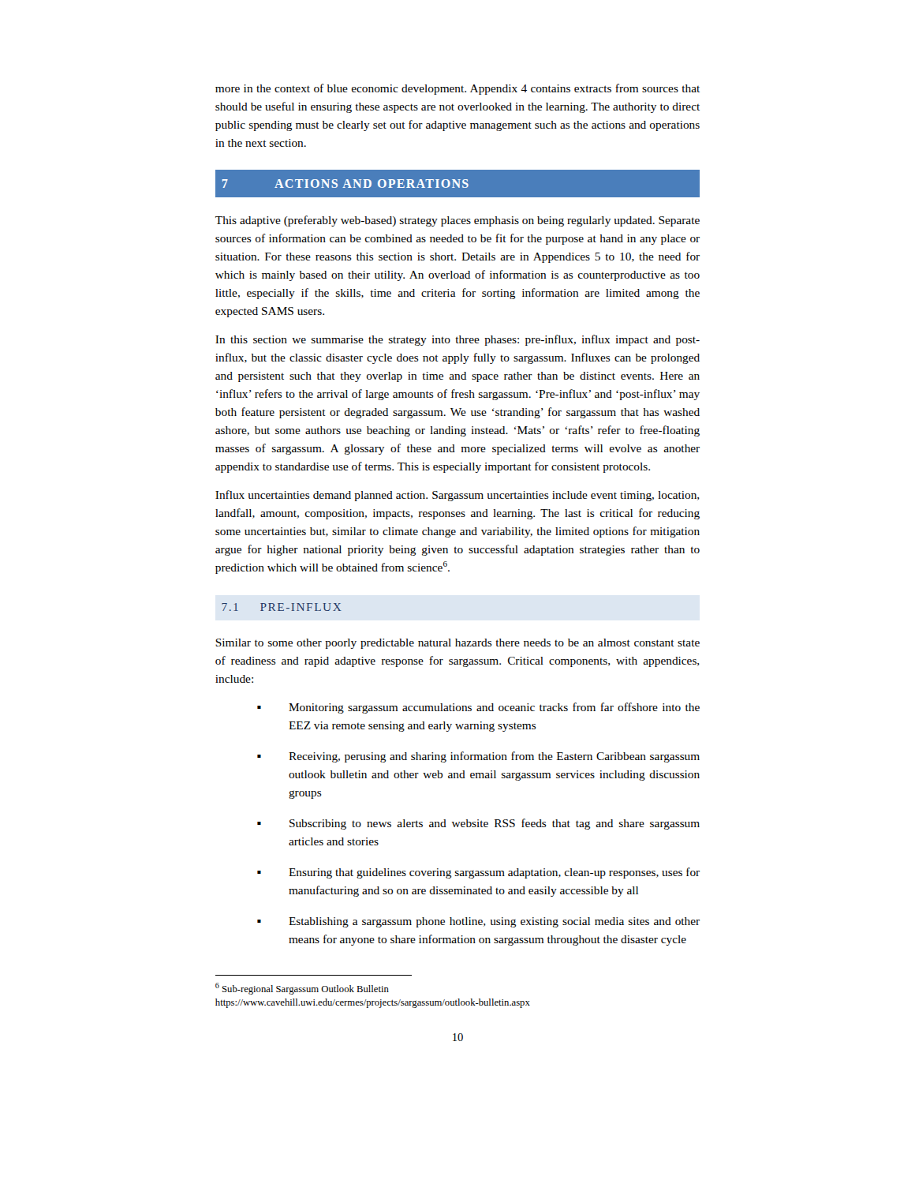more in the context of blue economic development. Appendix 4 contains extracts from sources that should be useful in ensuring these aspects are not overlooked in the learning. The authority to direct public spending must be clearly set out for adaptive management such as the actions and operations in the next section.
7 ACTIONS AND OPERATIONS
This adaptive (preferably web-based) strategy places emphasis on being regularly updated. Separate sources of information can be combined as needed to be fit for the purpose at hand in any place or situation. For these reasons this section is short. Details are in Appendices 5 to 10, the need for which is mainly based on their utility. An overload of information is as counterproductive as too little, especially if the skills, time and criteria for sorting information are limited among the expected SAMS users.
In this section we summarise the strategy into three phases: pre-influx, influx impact and post-influx, but the classic disaster cycle does not apply fully to sargassum. Influxes can be prolonged and persistent such that they overlap in time and space rather than be distinct events. Here an ‘influx’ refers to the arrival of large amounts of fresh sargassum. ‘Pre-influx’ and ‘post-influx’ may both feature persistent or degraded sargassum. We use ‘stranding’ for sargassum that has washed ashore, but some authors use beaching or landing instead. ‘Mats’ or ‘rafts’ refer to free-floating masses of sargassum. A glossary of these and more specialized terms will evolve as another appendix to standardise use of terms. This is especially important for consistent protocols.
Influx uncertainties demand planned action. Sargassum uncertainties include event timing, location, landfall, amount, composition, impacts, responses and learning. The last is critical for reducing some uncertainties but, similar to climate change and variability, the limited options for mitigation argue for higher national priority being given to successful adaptation strategies rather than to prediction which will be obtained from science6.
7.1 PRE-INFLUX
Similar to some other poorly predictable natural hazards there needs to be an almost constant state of readiness and rapid adaptive response for sargassum. Critical components, with appendices, include:
Monitoring sargassum accumulations and oceanic tracks from far offshore into the EEZ via remote sensing and early warning systems
Receiving, perusing and sharing information from the Eastern Caribbean sargassum outlook bulletin and other web and email sargassum services including discussion groups
Subscribing to news alerts and website RSS feeds that tag and share sargassum articles and stories
Ensuring that guidelines covering sargassum adaptation, clean-up responses, uses for manufacturing and so on are disseminated to and easily accessible by all
Establishing a sargassum phone hotline, using existing social media sites and other means for anyone to share information on sargassum throughout the disaster cycle
6 Sub-regional Sargassum Outlook Bulletin
https://www.cavehill.uwi.edu/cermes/projects/sargassum/outlook-bulletin.aspx
10